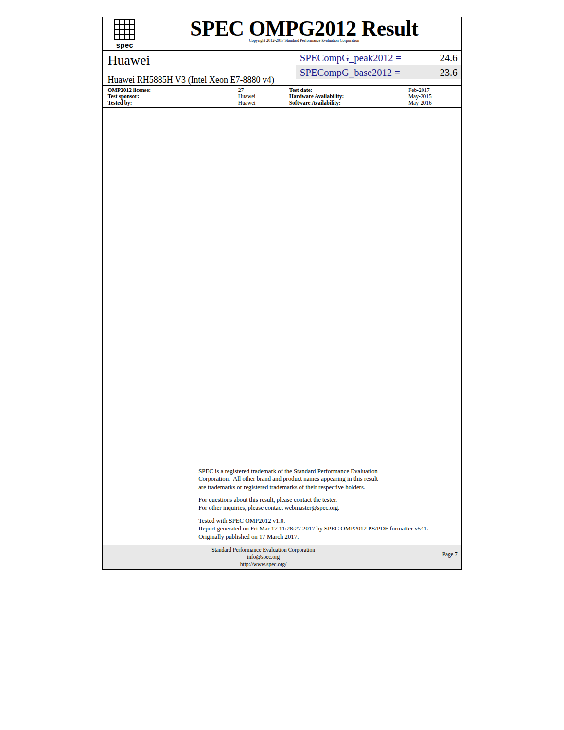spec
SPEC OMPG2012 Result
Copyright 2012-2017 Standard Performance Evaluation Corporation
Huawei
Huawei RH5885H V3 (Intel Xeon E7-8880 v4)
SPECompG_peak2012 = 24.6
SPECompG_base2012 = 23.6
| OMP2012 license: | 27 |
| Test sponsor: | Huawei |
| Tested by: | Huawei |
| Test date: | Feb-2017 |
| Hardware Availability: | May-2015 |
| Software Availability: | May-2016 |
SPEC is a registered trademark of the Standard Performance Evaluation
Corporation. All other brand and product names appearing in this result
are trademarks or registered trademarks of their respective holders.
For questions about this result, please contact the tester.
For other inquiries, please contact webmaster@spec.org.
Tested with SPEC OMP2012 v1.0.
Report generated on Fri Mar 17 11:28:27 2017 by SPEC OMP2012 PS/PDF formatter v541.
Originally published on 17 March 2017.
Standard Performance Evaluation Corporation
info@spec.org
http://www.spec.org/
Page 7